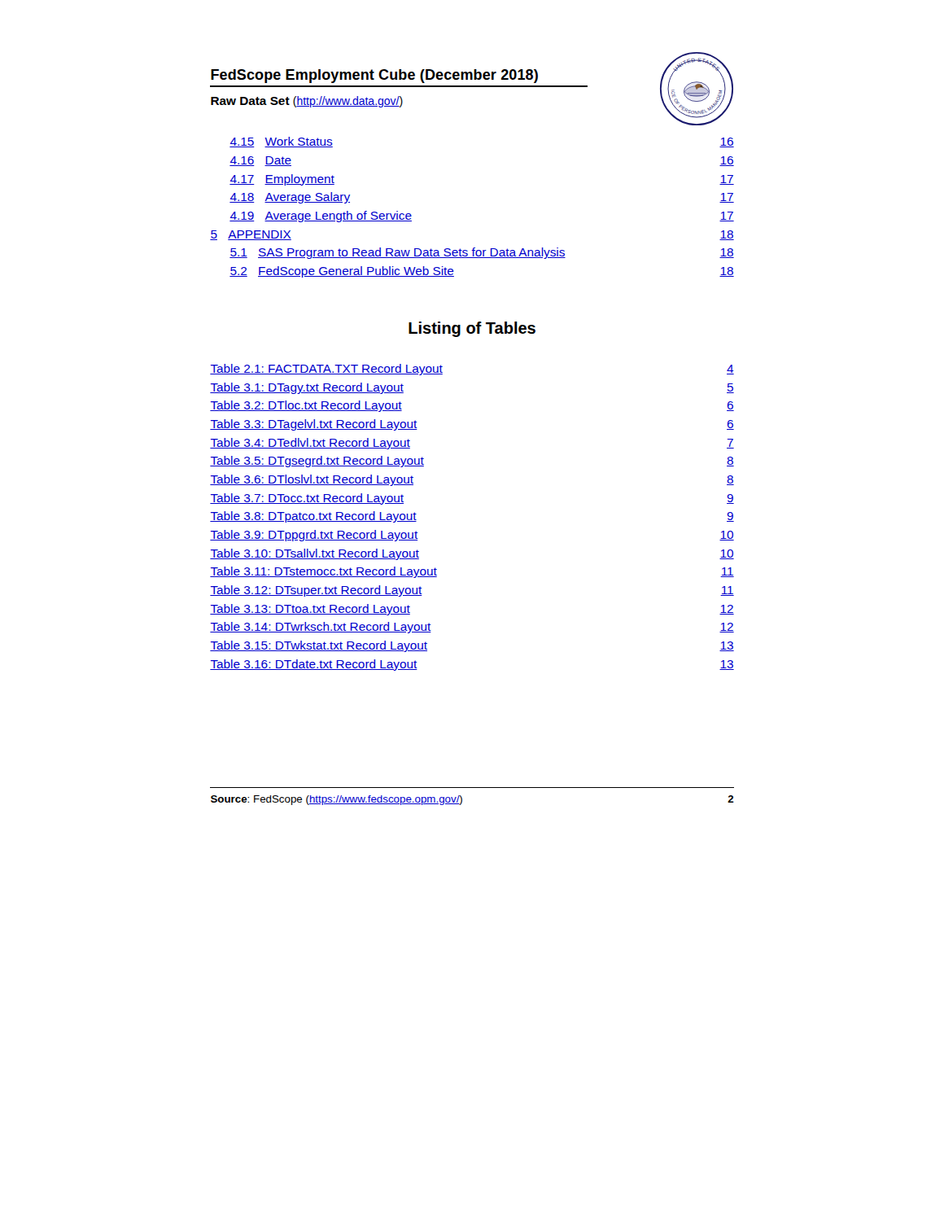UNITED STATES OFFICE OF PERSONNEL MANAGEMENT
FedScope Employment Cube (December 2018)
Raw Data Set (http://www.data.gov/)
4.15 Work Status 16
4.16 Date 16
4.17 Employment 17
4.18 Average Salary 17
4.19 Average Length of Service 17
5 APPENDIX 18
5.1 SAS Program to Read Raw Data Sets for Data Analysis 18
5.2 FedScope General Public Web Site 18
Listing of Tables
Table 2.1: FACTDATA.TXT Record Layout 4
Table 3.1: DTagy.txt Record Layout 5
Table 3.2: DTloc.txt Record Layout 6
Table 3.3: DTagelvl.txt Record Layout 6
Table 3.4: DTedlvl.txt Record Layout 7
Table 3.5: DTgsegrd.txt Record Layout 8
Table 3.6: DTloslvl.txt Record Layout 8
Table 3.7: DTocc.txt Record Layout 9
Table 3.8: DTpatco.txt Record Layout 9
Table 3.9: DTppgrd.txt Record Layout 10
Table 3.10: DTsallvl.txt Record Layout 10
Table 3.11: DTstemocc.txt Record Layout 11
Table 3.12: DTsuper.txt Record Layout 11
Table 3.13: DTtoa.txt Record Layout 12
Table 3.14: DTwrksch.txt Record Layout 12
Table 3.15: DTwkstat.txt Record Layout 13
Table 3.16: DTdate.txt Record Layout 13
Source: FedScope (https://www.fedscope.opm.gov/)
2